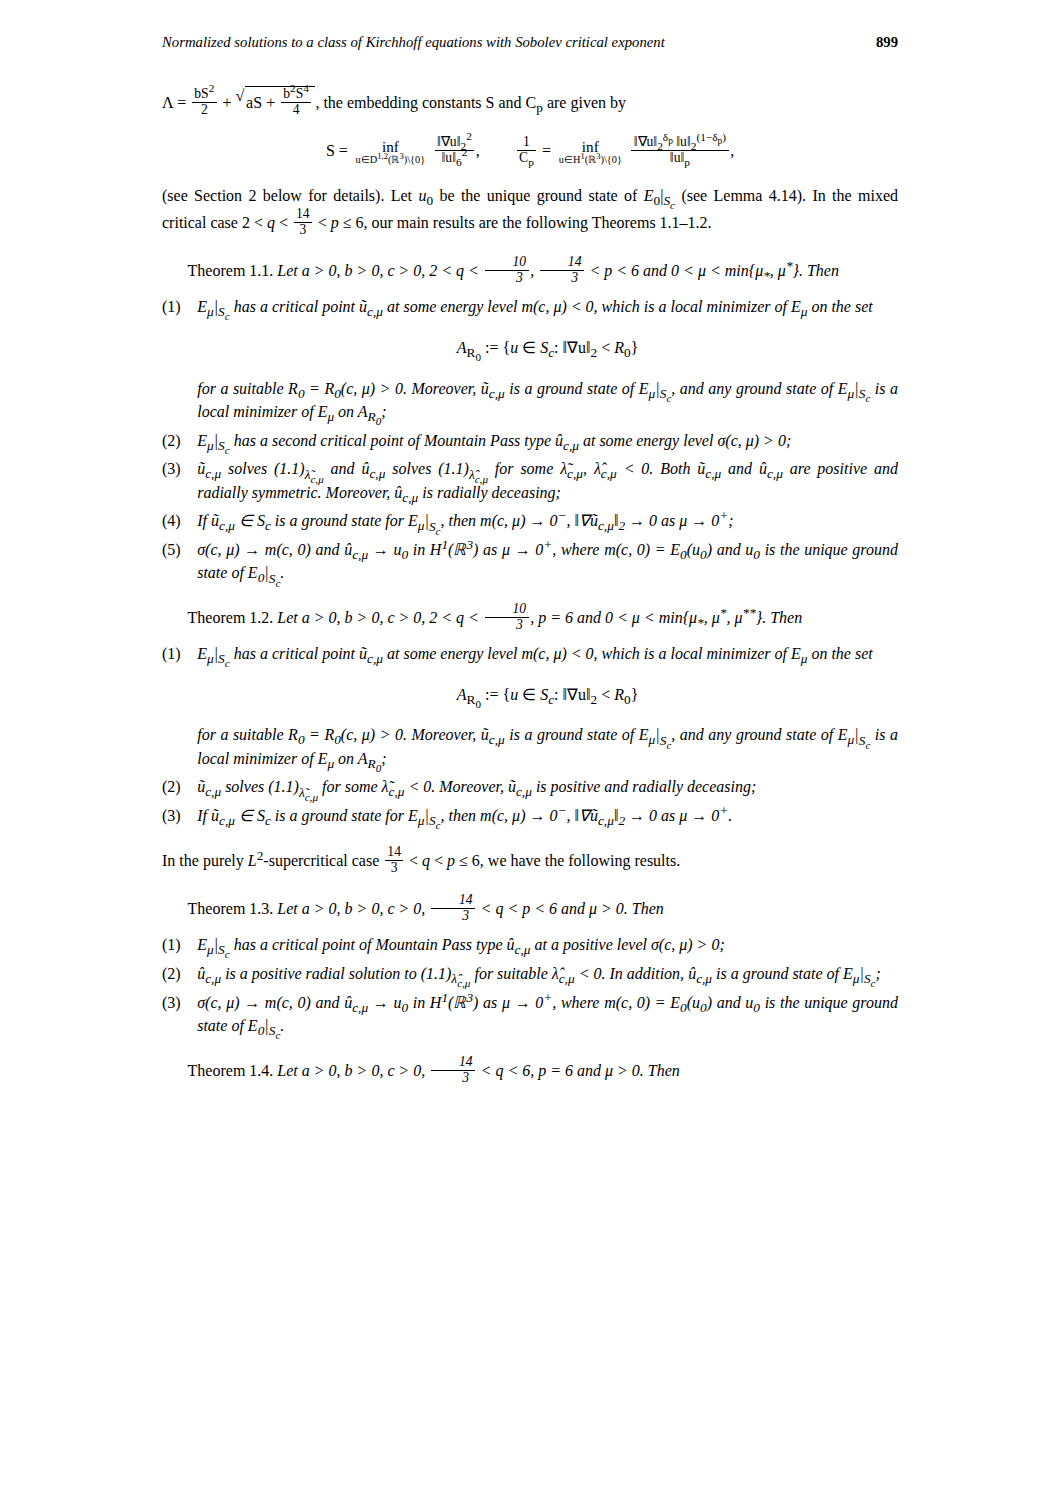Normalized solutions to a class of Kirchhoff equations with Sobolev critical exponent 899
Λ = bS22 + aS + b2S44, the embedding constants S and Cp are given by
S = inf u∈D1,2(ℝ3)\{0} ‖∇u‖22‖u‖62, 1 Cp = inf u∈H1(ℝ3)\{0} ‖∇u‖2δp ‖u‖2(1−δp)‖u‖p,
(see Section 2 below for details). Let u0 be the unique ground state of E0|Sc (see Lemma 4.14). In the mixed critical case 2 < q < 143 < p ≤ 6, our main results are the following Theorems 1.1–1.2.
Theorem 1.1. Let a > 0, b > 0, c > 0, 2 < q < 103, 143 < p < 6 and 0 < μ < min{μ*, μ*}. Then
Eμ|Sc has a critical point ũc,μ at some energy level m(c, μ) < 0, which is a local minimizer of Eμ on the set
AR0 := {u ∈ Sc: ‖∇u‖2 < R0}
for a suitable R0 = R0(c, μ) > 0. Moreover, ũc,μ is a ground state of Eμ|Sc, and any ground state of Eμ|Sc is a local minimizer of Eμ on AR0;
Eμ|Sc has a second critical point of Mountain Pass type ûc,μ at some energy level σ(c, μ) > 0;
ũc,μ solves (1.1)λ̃c,μ and ûc,μ solves (1.1)λ̂c,μ for some λ̃c,μ, λ̂c,μ < 0. Both ũc,μ and ûc,μ are positive and radially symmetric. Moreover, ûc,μ is radially deceasing;
If ũc,μ ∈ Sc is a ground state for Eμ|Sc, then m(c, μ) → 0−, ‖∇ũc,μ‖2 → 0 as μ → 0+;
σ(c, μ) → m(c, 0) and ûc,μ → u0 in H1(ℝ3) as μ → 0+, where m(c, 0) = E0(u0) and u0 is the unique ground state of E0|Sc.
Theorem 1.2. Let a > 0, b > 0, c > 0, 2 < q < 103, p = 6 and 0 < μ < min{μ*, μ*, μ**}. Then
Eμ|Sc has a critical point ũc,μ at some energy level m(c, μ) < 0, which is a local minimizer of Eμ on the set
AR0 := {u ∈ Sc: ‖∇u‖2 < R0}
for a suitable R0 = R0(c, μ) > 0. Moreover, ũc,μ is a ground state of Eμ|Sc, and any ground state of Eμ|Sc is a local minimizer of Eμ on AR0;
ũc,μ solves (1.1)λ̃c,μ for some λ̃c,μ < 0. Moreover, ũc,μ is positive and radially deceasing;
If ũc,μ ∈ Sc is a ground state for Eμ|Sc, then m(c, μ) → 0−, ‖∇ũc,μ‖2 → 0 as μ → 0+.
In the purely L2-supercritical case 143 < q < p ≤ 6, we have the following results.
Theorem 1.3. Let a > 0, b > 0, c > 0, 143 < q < p < 6 and μ > 0. Then
Eμ|Sc has a critical point of Mountain Pass type ûc,μ at a positive level σ(c, μ) > 0;
ûc,μ is a positive radial solution to (1.1)λ̂c,μ for suitable λ̂c,μ < 0. In addition, ûc,μ is a ground state of Eμ|Sc;
σ(c, μ) → m(c, 0) and ûc,μ → u0 in H1(ℝ3) as μ → 0+, where m(c, 0) = E0(u0) and u0 is the unique ground state of E0|Sc.
Theorem 1.4. Let a > 0, b > 0, c > 0, 143 < q < 6, p = 6 and μ > 0. Then